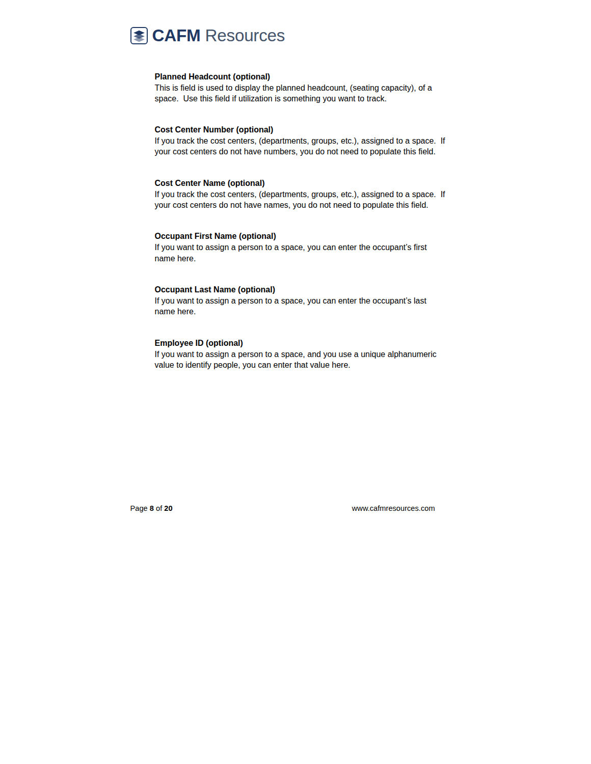CAFM Resources
Planned Headcount (optional)
This is field is used to display the planned headcount, (seating capacity), of a space. Use this field if utilization is something you want to track.
Cost Center Number (optional)
If you track the cost centers, (departments, groups, etc.), assigned to a space. If your cost centers do not have numbers, you do not need to populate this field.
Cost Center Name (optional)
If you track the cost centers, (departments, groups, etc.), assigned to a space. If your cost centers do not have names, you do not need to populate this field.
Occupant First Name (optional)
If you want to assign a person to a space, you can enter the occupant’s first name here.
Occupant Last Name (optional)
If you want to assign a person to a space, you can enter the occupant’s last name here.
Employee ID (optional)
If you want to assign a person to a space, and you use a unique alphanumeric value to identify people, you can enter that value here.
Page 8 of 20
www.cafmresources.com